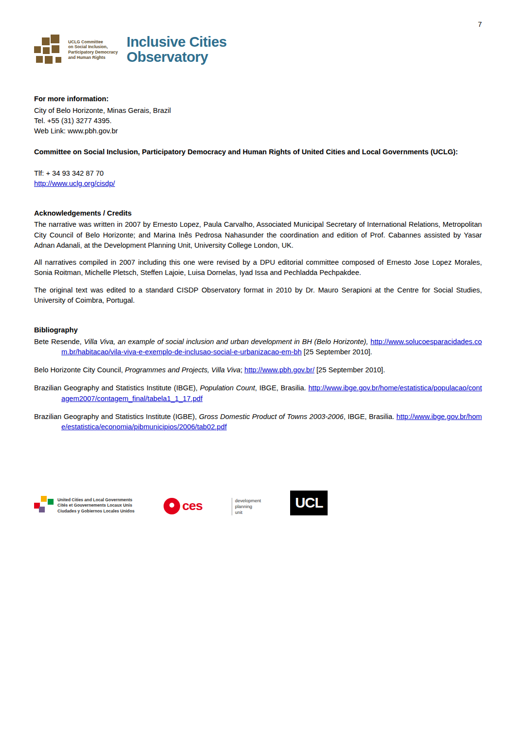7
UCLG Committee
on Social Inclusion,
Participatory Democracy
and Human Rights
Inclusive Cities Observatory
For more information:
City of Belo Horizonte, Minas Gerais, Brazil
Tel. +55 (31) 3277 4395.
Web Link: www.pbh.gov.br
Committee on Social Inclusion, Participatory Democracy and Human Rights of United Cities and Local Governments (UCLG):
Tlf: + 34 93 342 87 70
http://www.uclg.org/cisdp/
Acknowledgements / Credits
The narrative was written in 2007 by Ernesto Lopez, Paula Carvalho, Associated Municipal Secretary of International Relations, Metropolitan City Council of Belo Horizonte; and Marina Inês Pedrosa Nahasunder the coordination and edition of Prof. Cabannes assisted by Yasar Adnan Adanali, at the Development Planning Unit, University College London, UK.
All narratives compiled in 2007 including this one were revised by a DPU editorial committee composed of Ernesto Jose Lopez Morales, Sonia Roitman, Michelle Pletsch, Steffen Lajoie, Luisa Dornelas, Iyad Issa and Pechladda Pechpakdee.
The original text was edited to a standard CISDP Observatory format in 2010 by Dr. Mauro Serapioni at the Centre for Social Studies, University of Coimbra, Portugal.
Bibliography
Bete Resende, Villa Viva, an example of social inclusion and urban development in BH (Belo Horizonte), http://www.solucoesparacidades.com.br/habitacao/vila-viva-e-exemplo-de-inclusao-social-e-urbanizacao-em-bh [25 September 2010].
Belo Horizonte City Council, Programmes and Projects, Villa Viva; http://www.pbh.gov.br/ [25 September 2010].
Brazilian Geography and Statistics Institute (IBGE), Population Count, IBGE, Brasilia. http://www.ibge.gov.br/home/estatistica/populacao/contagem2007/contagem_final/tabela1_1_17.pdf
Brazilian Geography and Statistics Institute (IGBE), Gross Domestic Product of Towns 2003-2006, IBGE, Brasilia. http://www.ibge.gov.br/home/estatistica/economia/pibmunicipios/2006/tab02.pdf
United Cities and Local Governments
Cités et Gouvernements Locaux Unis
Ciudades y Gobiernos Locales Unidos
ces
development
planning
unit
UCL